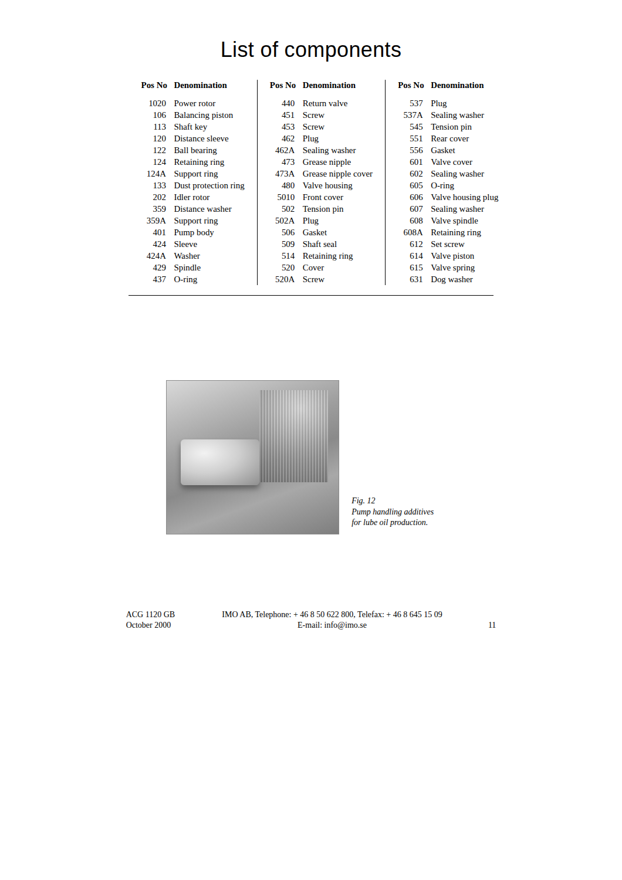List of components
| Pos No | Denomination |
| --- | --- |
| 1020 | Power rotor |
| 106 | Balancing piston |
| 113 | Shaft key |
| 120 | Distance sleeve |
| 122 | Ball bearing |
| 124 | Retaining ring |
| 124A | Support ring |
| 133 | Dust protection ring |
| 202 | Idler rotor |
| 359 | Distance washer |
| 359A | Support ring |
| 401 | Pump body |
| 424 | Sleeve |
| 424A | Washer |
| 429 | Spindle |
| 437 | O-ring |
| Pos No | Denomination |
| --- | --- |
| 440 | Return valve |
| 451 | Screw |
| 453 | Screw |
| 462 | Plug |
| 462A | Sealing washer |
| 473 | Grease nipple |
| 473A | Grease nipple cover |
| 480 | Valve housing |
| 5010 | Front cover |
| 502 | Tension pin |
| 502A | Plug |
| 506 | Gasket |
| 509 | Shaft seal |
| 514 | Retaining ring |
| 520 | Cover |
| 520A | Screw |
| Pos No | Denomination |
| --- | --- |
| 537 | Plug |
| 537A | Sealing washer |
| 545 | Tension pin |
| 551 | Rear cover |
| 556 | Gasket |
| 601 | Valve cover |
| 602 | Sealing washer |
| 605 | O-ring |
| 606 | Valve housing plug |
| 607 | Sealing washer |
| 608 | Valve spindle |
| 608A | Retaining ring |
| 612 | Set screw |
| 614 | Valve piston |
| 615 | Valve spring |
| 631 | Dog washer |
Fig. 12
Pump handling additives
for lube oil production.
ACG 1120 GB
October 2000
IMO AB, Telephone: + 46 8 50 622 800, Telefax: + 46 8 645 15 09
E-mail: info@imo.se
11